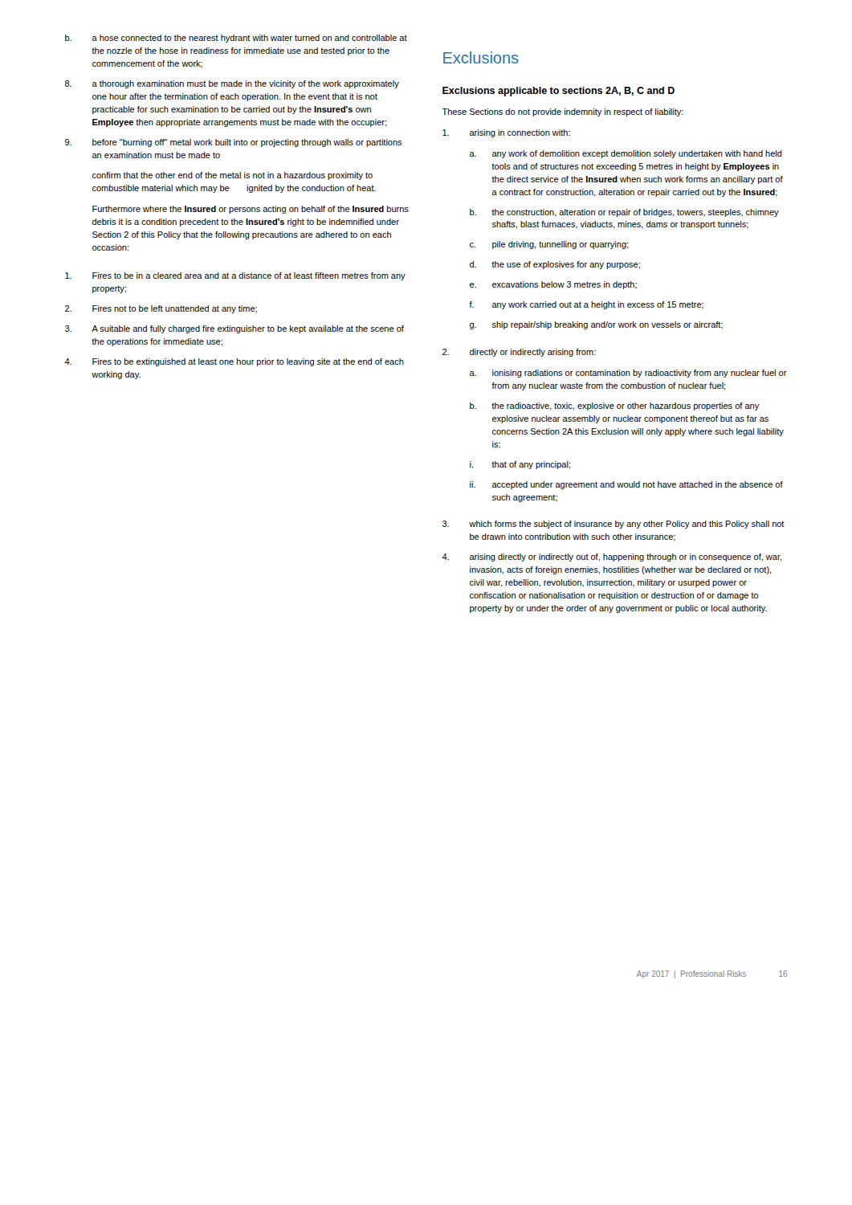b.
a hose connected to the nearest hydrant with water turned on and controllable at the nozzle of the hose in readiness for immediate use and tested prior to the commencement of the work;
8.
a thorough examination must be made in the vicinity of the work approximately one hour after the termination of each operation. In the event that it is not practicable for such examination to be carried out by the Insured's own Employee then appropriate arrangements must be made with the occupier;
9.
before "burning off" metal work built into or projecting through walls or partitions an examination must be made to
confirm that the other end of the metal is not in a hazardous proximity to combustible material which may be ignited by the conduction of heat.
Furthermore where the Insured or persons acting on behalf of the Insured burns debris it is a condition precedent to the Insured's right to be indemnified under Section 2 of this Policy that the following precautions are adhered to on each occasion:
1.
Fires to be in a cleared area and at a distance of at least fifteen metres from any property;
2.
Fires not to be left unattended at any time;
3.
A suitable and fully charged fire extinguisher to be kept available at the scene of the operations for immediate use;
4.
Fires to be extinguished at least one hour prior to leaving site at the end of each working day.
Exclusions
Exclusions applicable to sections 2A, B, C and D
These Sections do not provide indemnity in respect of liability:
1.
arising in connection with:
a.
any work of demolition except demolition solely undertaken with hand held tools and of structures not exceeding 5 metres in height by Employees in the direct service of the Insured when such work forms an ancillary part of a contract for construction, alteration or repair carried out by the Insured;
b.
the construction, alteration or repair of bridges, towers, steeples, chimney shafts, blast furnaces, viaducts, mines, dams or transport tunnels;
c.
pile driving, tunnelling or quarrying;
d.
the use of explosives for any purpose;
e.
excavations below 3 metres in depth;
f.
any work carried out at a height in excess of 15 metre;
g.
ship repair/ship breaking and/or work on vessels or aircraft;
2.
directly or indirectly arising from:
a.
ionising radiations or contamination by radioactivity from any nuclear fuel or from any nuclear waste from the combustion of nuclear fuel;
b.
the radioactive, toxic, explosive or other hazardous properties of any explosive nuclear assembly or nuclear component thereof but as far as concerns Section 2A this Exclusion will only apply where such legal liability is:
i.
that of any principal;
ii.
accepted under agreement and would not have attached in the absence of such agreement;
3.
which forms the subject of insurance by any other Policy and this Policy shall not be drawn into contribution with such other insurance;
4.
arising directly or indirectly out of, happening through or in consequence of, war, invasion, acts of foreign enemies, hostilities (whether war be declared or not), civil war, rebellion, revolution, insurrection, military or usurped power or confiscation or nationalisation or requisition or destruction of or damage to property by or under the order of any government or public or local authority.
Apr 2017 | Professional Risks16